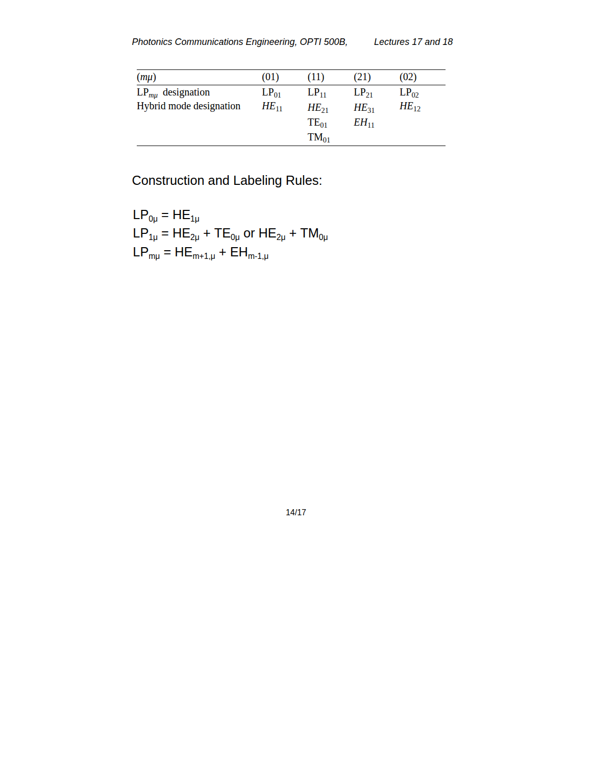Photonics Communications Engineering, OPTI 500B, Lectures 17 and 18
| ( mμ ) | (01) | (11) | (21) | (02) |
| --- | --- | --- | --- | --- |
| LP mμ designation | LP 01 | LP 11 | LP 21 | LP 02 |
| Hybrid mode designation | HE 11 | HE 21 TE 01 TM 01 | HE 31 EH 11 | HE 12 |
Construction and Labeling Rules:
LP0μ = HE1μ
LP1μ = HE2μ + TE0μ or HE2μ + TM0μ
LPmμ = HEm+1,μ + EHm-1,μ
14/17